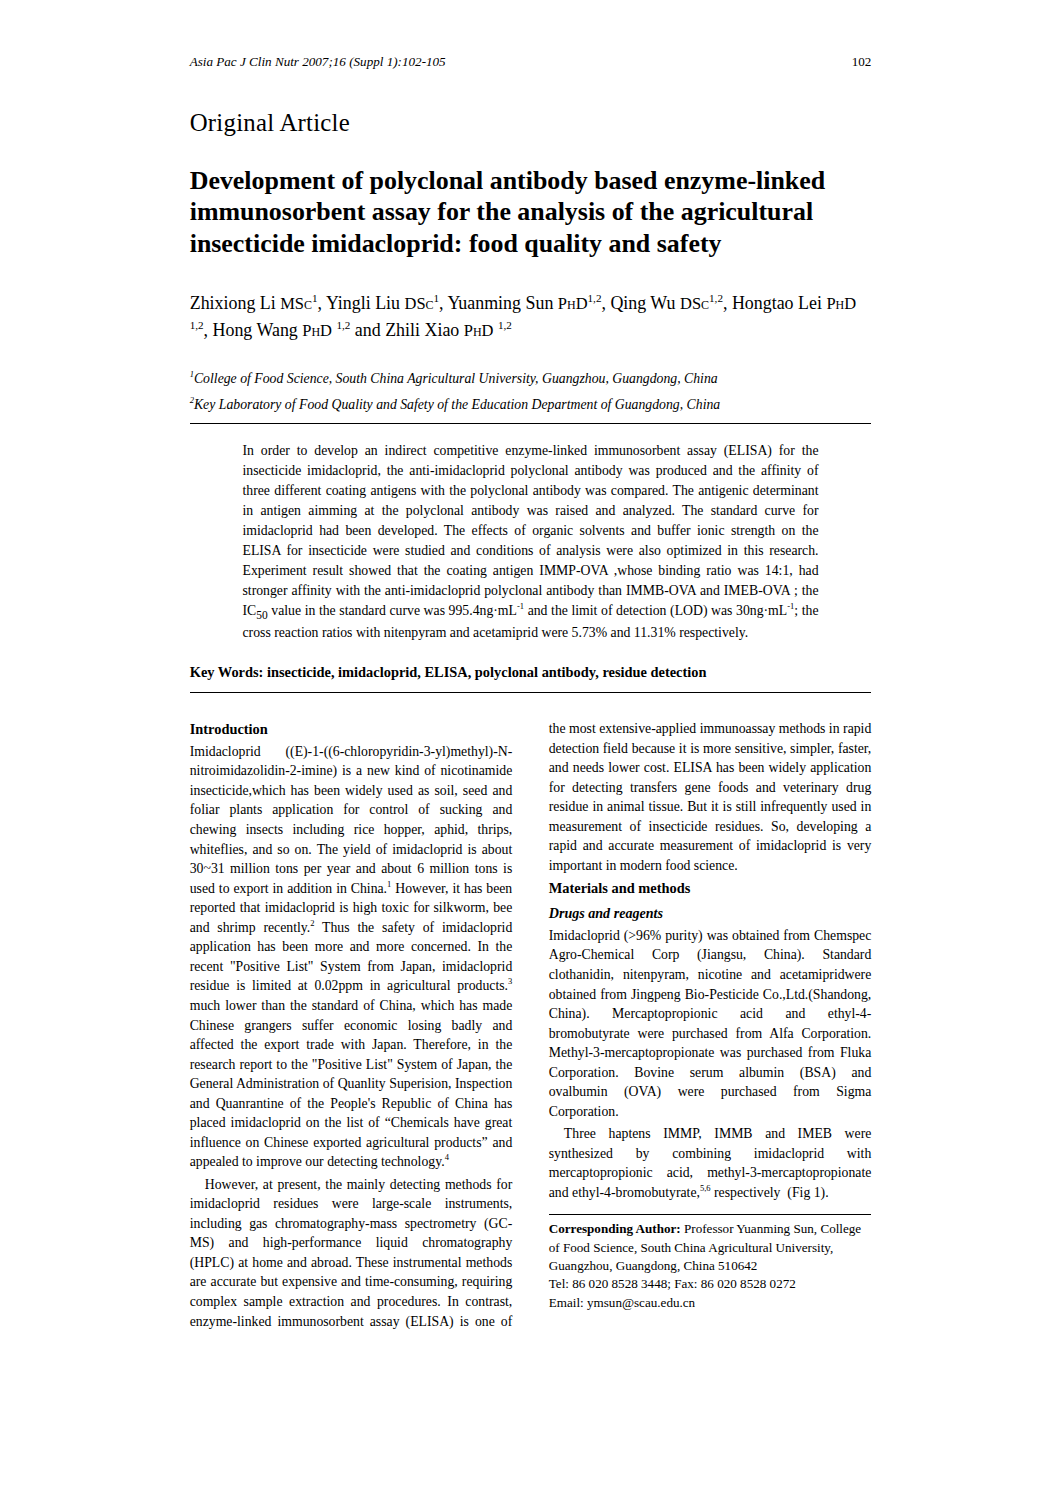Asia Pac J Clin Nutr 2007;16 (Suppl 1):102-105
102
Original Article
Development of polyclonal antibody based enzyme-linked immunosorbent assay for the analysis of the agricultural insecticide imidacloprid: food quality and safety
Zhixiong Li MSc1, Yingli Liu DSc1, Yuanming Sun PhD1,2, Qing Wu DSc1,2, Hongtao Lei PhD 1,2, Hong Wang PhD 1,2 and Zhili Xiao PhD 1,2
1College of Food Science, South China Agricultural University, Guangzhou, Guangdong, China
2Key Laboratory of Food Quality and Safety of the Education Department of Guangdong, China
In order to develop an indirect competitive enzyme-linked immunosorbent assay (ELISA) for the insecticide imidacloprid, the anti-imidacloprid polyclonal antibody was produced and the affinity of three different coating antigens with the polyclonal antibody was compared. The antigenic determinant in antigen aimming at the polyclonal antibody was raised and analyzed. The standard curve for imidacloprid had been developed. The effects of organic solvents and buffer ionic strength on the ELISA for insecticide were studied and conditions of analysis were also optimized in this research. Experiment result showed that the coating antigen IMMP-OVA ,whose binding ratio was 14:1, had stronger affinity with the anti-imidacloprid polyclonal antibody than IMMB-OVA and IMEB-OVA ; the IC50 value in the standard curve was 995.4ng·mL-1 and the limit of detection (LOD) was 30ng·mL-1; the cross reaction ratios with nitenpyram and acetamiprid were 5.73% and 11.31% respectively.
Key Words: insecticide, imidacloprid, ELISA, polyclonal antibody, residue detection
Introduction
Imidacloprid ((E)-1-((6-chloropyridin-3-yl)methyl)-N-nitroimidazolidin-2-imine) is a new kind of nicotinamide insecticide,which has been widely used as soil, seed and foliar plants application for control of sucking and chewing insects including rice hopper, aphid, thrips, whiteflies, and so on. The yield of imidacloprid is about 30~31 million tons per year and about 6 million tons is used to export in addition in China.1 However, it has been reported that imidacloprid is high toxic for silkworm, bee and shrimp recently.2 Thus the safety of imidacloprid application has been more and more concerned. In the recent "Positive List" System from Japan, imidacloprid residue is limited at 0.02ppm in agricultural products.3 much lower than the standard of China, which has made Chinese grangers suffer economic losing badly and affected the export trade with Japan. Therefore, in the research report to the "Positive List" System of Japan, the General Administration of Quanlity Superision, Inspection and Quanrantine of the People's Republic of China has placed imidacloprid on the list of “Chemicals have great influence on Chinese exported agricultural products” and appealed to improve our detecting technology.4
However, at present, the mainly detecting methods for imidacloprid residues were large-scale instruments, including gas chromatography-mass spectrometry (GC-MS) and high-performance liquid chromatography (HPLC) at home and abroad. These instrumental methods are accurate but expensive and time-consuming, requiring complex sample extraction and procedures. In contrast, enzyme-linked immunosorbent assay (ELISA) is one of the most extensive-applied immunoassay methods in rapid detection field because it is more sensitive, simpler, faster, and needs lower cost. ELISA has been widely application for detecting transfers gene foods and veterinary drug residue in animal tissue. But it is still infrequently used in measurement of insecticide residues. So, developing a rapid and accurate measurement of imidacloprid is very important in modern food science.
Materials and methods
Drugs and reagents
Imidacloprid (>96% purity) was obtained from Chemspec Agro-Chemical Corp (Jiangsu, China). Standard clothanidin, nitenpyram, nicotine and acetamipridwere obtained from Jingpeng Bio-Pesticide Co.,Ltd.(Shandong, China). Mercaptopropionic acid and ethyl-4-bromobutyrate were purchased from Alfa Corporation. Methyl-3-mercaptopropionate was purchased from Fluka Corporation. Bovine serum albumin (BSA) and ovalbumin (OVA) were purchased from Sigma Corporation.
Three haptens IMMP, IMMB and IMEB were synthesized by combining imidacloprid with mercaptopropionic acid, methyl-3-mercaptopropionate and ethyl-4-bromobutyrate,5,6 respectively (Fig 1).
Corresponding Author: Professor Yuanming Sun, College of Food Science, South China Agricultural University, Guangzhou, Guangdong, China 510642
Tel: 86 020 8528 3448; Fax: 86 020 8528 0272
Email: ymsun@scau.edu.cn